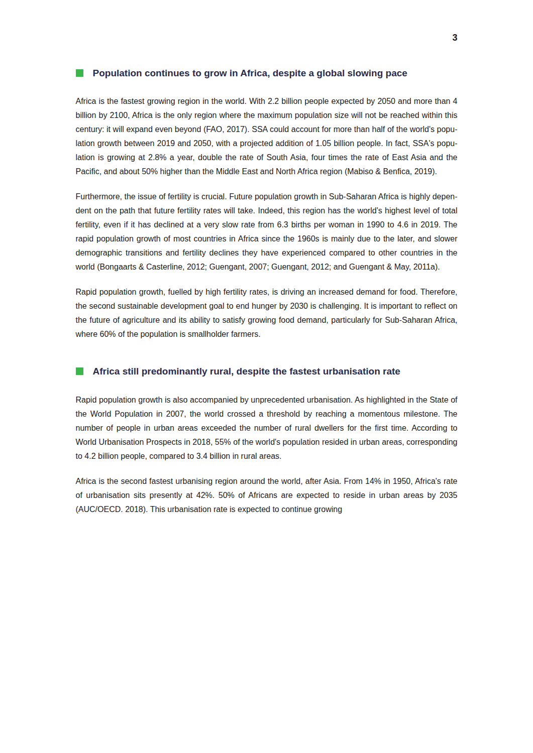3
Population continues to grow in Africa, despite a global slowing pace
Africa is the fastest growing region in the world. With 2.2 billion people expected by 2050 and more than 4 billion by 2100, Africa is the only region where the maximum population size will not be reached within this century: it will expand even beyond (FAO, 2017). SSA could account for more than half of the world's population growth between 2019 and 2050, with a projected addition of 1.05 billion people. In fact, SSA's population is growing at 2.8% a year, double the rate of South Asia, four times the rate of East Asia and the Pacific, and about 50% higher than the Middle East and North Africa region (Mabiso & Benfica, 2019).
Furthermore, the issue of fertility is crucial. Future population growth in Sub-Saharan Africa is highly dependent on the path that future fertility rates will take. Indeed, this region has the world's highest level of total fertility, even if it has declined at a very slow rate from 6.3 births per woman in 1990 to 4.6 in 2019. The rapid population growth of most countries in Africa since the 1960s is mainly due to the later, and slower demographic transitions and fertility declines they have experienced compared to other countries in the world (Bongaarts & Casterline, 2012; Guengant, 2007; Guengant, 2012; and Guengant & May, 2011a).
Rapid population growth, fuelled by high fertility rates, is driving an increased demand for food. Therefore, the second sustainable development goal to end hunger by 2030 is challenging. It is important to reflect on the future of agriculture and its ability to satisfy growing food demand, particularly for Sub-Saharan Africa, where 60% of the population is smallholder farmers.
Africa still predominantly rural, despite the fastest urbanisation rate
Rapid population growth is also accompanied by unprecedented urbanisation. As highlighted in the State of the World Population in 2007, the world crossed a threshold by reaching a momentous milestone. The number of people in urban areas exceeded the number of rural dwellers for the first time. According to World Urbanisation Prospects in 2018, 55% of the world's population resided in urban areas, corresponding to 4.2 billion people, compared to 3.4 billion in rural areas.
Africa is the second fastest urbanising region around the world, after Asia. From 14% in 1950, Africa's rate of urbanisation sits presently at 42%. 50% of Africans are expected to reside in urban areas by 2035 (AUC/OECD. 2018). This urbanisation rate is expected to continue growing